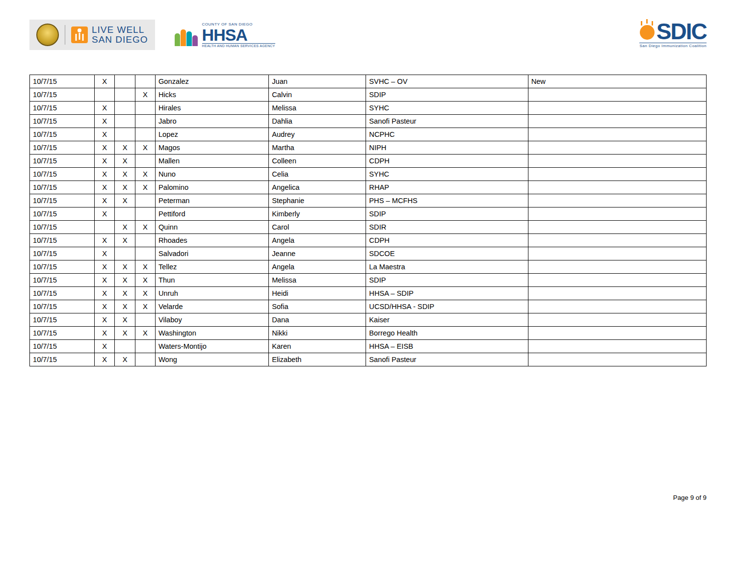LIVE WELL
SAN DIEGO
COUNTY OF SAN DIEGO
HHSA
HEALTH AND HUMAN SERVICES AGENCY
SDIC
San Diego Immunization Coalition
| 10/7/15 | X | | | Gonzalez | Juan | SVHC – OV | New |
| 10/7/15 | | | X | Hicks | Calvin | SDIP | |
| 10/7/15 | X | | | Hirales | Melissa | SYHC | |
| 10/7/15 | X | | | Jabro | Dahlia | Sanofi Pasteur | |
| 10/7/15 | X | | | Lopez | Audrey | NCPHC | |
| 10/7/15 | X | X | X | Magos | Martha | NIPH | |
| 10/7/15 | X | X | | Mallen | Colleen | CDPH | |
| 10/7/15 | X | X | X | Nuno | Celia | SYHC | |
| 10/7/15 | X | X | X | Palomino | Angelica | RHAP | |
| 10/7/15 | X | X | | Peterman | Stephanie | PHS – MCFHS | |
| 10/7/15 | X | | | Pettiford | Kimberly | SDIP | |
| 10/7/15 | | X | X | Quinn | Carol | SDIR | |
| 10/7/15 | X | X | | Rhoades | Angela | CDPH | |
| 10/7/15 | X | | | Salvadori | Jeanne | SDCOE | |
| 10/7/15 | X | X | X | Tellez | Angela | La Maestra | |
| 10/7/15 | X | X | X | Thun | Melissa | SDIP | |
| 10/7/15 | X | X | X | Unruh | Heidi | HHSA – SDIP | |
| 10/7/15 | X | X | X | Velarde | Sofia | UCSD/HHSA - SDIP | |
| 10/7/15 | X | X | | Vilaboy | Dana | Kaiser | |
| 10/7/15 | X | X | X | Washington | Nikki | Borrego Health | |
| 10/7/15 | X | | | Waters-Montijo | Karen | HHSA – EISB | |
| 10/7/15 | X | X | | Wong | Elizabeth | Sanofi Pasteur | |
Page 9 of 9